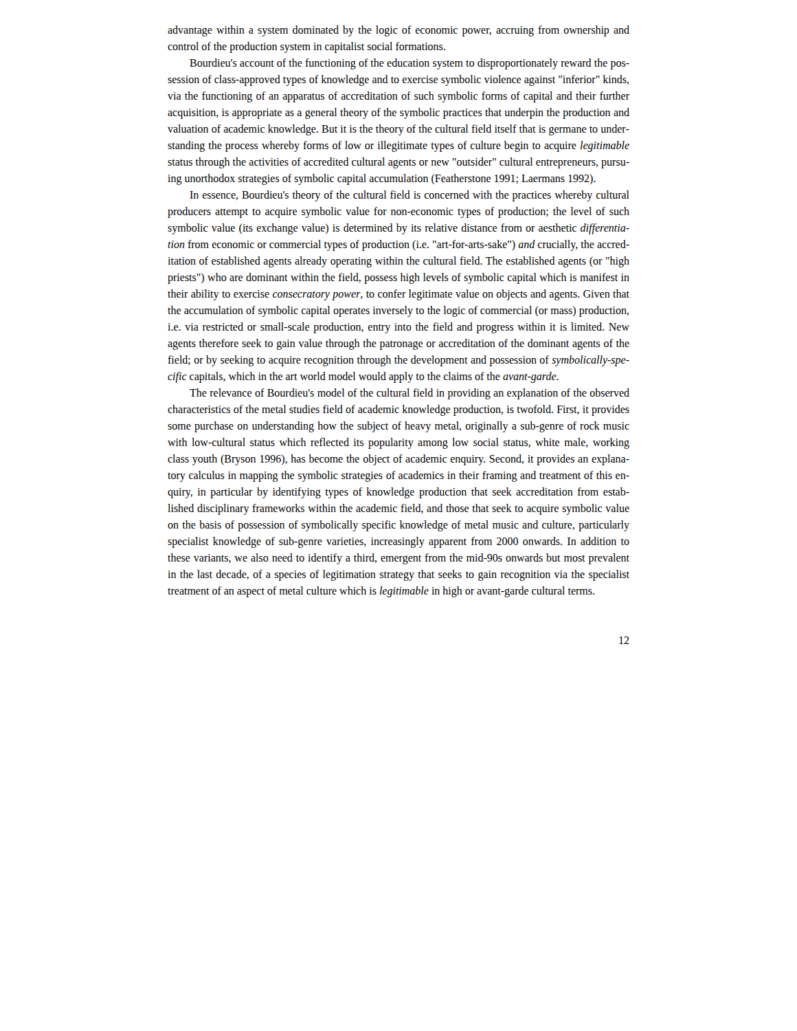advantage within a system dominated by the logic of economic power, accruing from ownership and control of the production system in capitalist social formations.
Bourdieu's account of the functioning of the education system to disproportionately reward the possession of class-approved types of knowledge and to exercise symbolic violence against "inferior" kinds, via the functioning of an apparatus of accreditation of such symbolic forms of capital and their further acquisition, is appropriate as a general theory of the symbolic practices that underpin the production and valuation of academic knowledge. But it is the theory of the cultural field itself that is germane to understanding the process whereby forms of low or illegitimate types of culture begin to acquire legitimable status through the activities of accredited cultural agents or new "outsider" cultural entrepreneurs, pursuing unorthodox strategies of symbolic capital accumulation (Featherstone 1991; Laermans 1992).
In essence, Bourdieu's theory of the cultural field is concerned with the practices whereby cultural producers attempt to acquire symbolic value for non-economic types of production; the level of such symbolic value (its exchange value) is determined by its relative distance from or aesthetic differentiation from economic or commercial types of production (i.e. "art-for-arts-sake") and crucially, the accreditation of established agents already operating within the cultural field. The established agents (or "high priests") who are dominant within the field, possess high levels of symbolic capital which is manifest in their ability to exercise consecratory power, to confer legitimate value on objects and agents. Given that the accumulation of symbolic capital operates inversely to the logic of commercial (or mass) production, i.e. via restricted or small-scale production, entry into the field and progress within it is limited. New agents therefore seek to gain value through the patronage or accreditation of the dominant agents of the field; or by seeking to acquire recognition through the development and possession of symbolically-specific capitals, which in the art world model would apply to the claims of the avant-garde.
The relevance of Bourdieu's model of the cultural field in providing an explanation of the observed characteristics of the metal studies field of academic knowledge production, is twofold. First, it provides some purchase on understanding how the subject of heavy metal, originally a sub-genre of rock music with low-cultural status which reflected its popularity among low social status, white male, working class youth (Bryson 1996), has become the object of academic enquiry. Second, it provides an explanatory calculus in mapping the symbolic strategies of academics in their framing and treatment of this enquiry, in particular by identifying types of knowledge production that seek accreditation from established disciplinary frameworks within the academic field, and those that seek to acquire symbolic value on the basis of possession of symbolically specific knowledge of metal music and culture, particularly specialist knowledge of sub-genre varieties, increasingly apparent from 2000 onwards. In addition to these variants, we also need to identify a third, emergent from the mid-90s onwards but most prevalent in the last decade, of a species of legitimation strategy that seeks to gain recognition via the specialist treatment of an aspect of metal culture which is legitimable in high or avant-garde cultural terms.
12